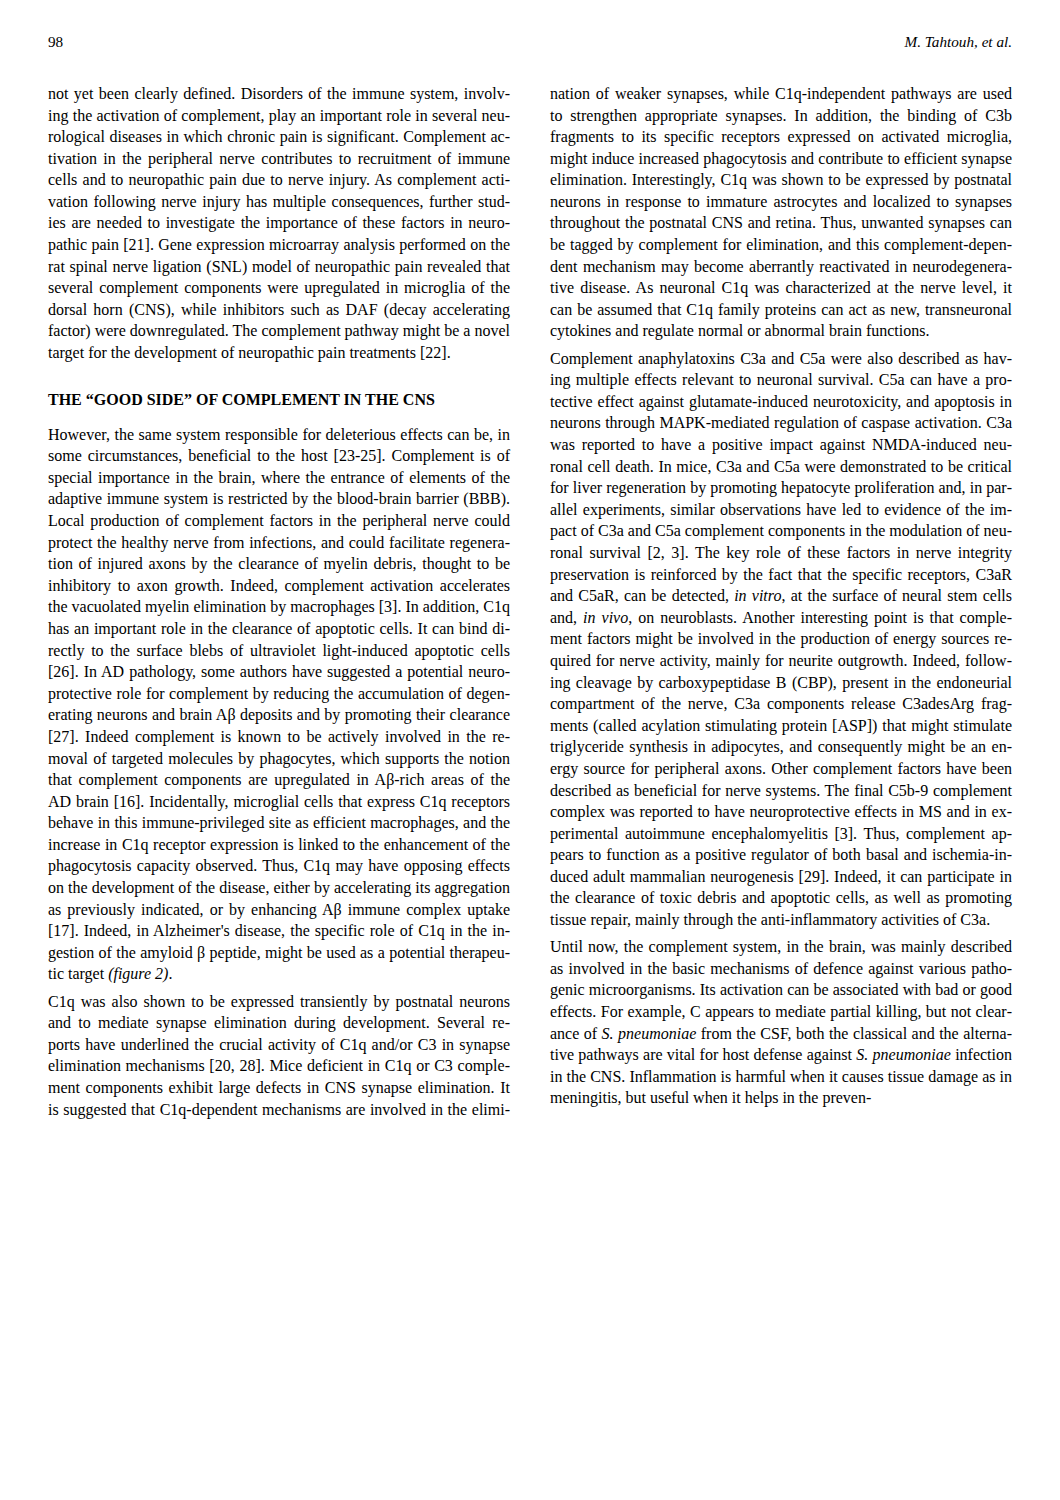98 M. Tahtouh, et al.
not yet been clearly defined. Disorders of the immune system, involving the activation of complement, play an important role in several neurological diseases in which chronic pain is significant. Complement activation in the peripheral nerve contributes to recruitment of immune cells and to neuropathic pain due to nerve injury. As complement activation following nerve injury has multiple consequences, further studies are needed to investigate the importance of these factors in neuropathic pain [21]. Gene expression microarray analysis performed on the rat spinal nerve ligation (SNL) model of neuropathic pain revealed that several complement components were upregulated in microglia of the dorsal horn (CNS), while inhibitors such as DAF (decay accelerating factor) were downregulated. The complement pathway might be a novel target for the development of neuropathic pain treatments [22].
The “good side” of complement in the CNS
However, the same system responsible for deleterious effects can be, in some circumstances, beneficial to the host [23-25]. Complement is of special importance in the brain, where the entrance of elements of the adaptive immune system is restricted by the blood-brain barrier (BBB). Local production of complement factors in the peripheral nerve could protect the healthy nerve from infections, and could facilitate regeneration of injured axons by the clearance of myelin debris, thought to be inhibitory to axon growth. Indeed, complement activation accelerates the vacuolated myelin elimination by macrophages [3]. In addition, C1q has an important role in the clearance of apoptotic cells. It can bind directly to the surface blebs of ultraviolet light-induced apoptotic cells [26]. In AD pathology, some authors have suggested a potential neuroprotective role for complement by reducing the accumulation of degenerating neurons and brain Aβ deposits and by promoting their clearance [27]. Indeed complement is known to be actively involved in the removal of targeted molecules by phagocytes, which supports the notion that complement components are upregulated in Aβ-rich areas of the AD brain [16]. Incidentally, microglial cells that express C1q receptors behave in this immune-privileged site as efficient macrophages, and the increase in C1q receptor expression is linked to the enhancement of the phagocytosis capacity observed. Thus, C1q may have opposing effects on the development of the disease, either by accelerating its aggregation as previously indicated, or by enhancing Aβ immune complex uptake [17]. Indeed, in Alzheimer's disease, the specific role of C1q in the ingestion of the amyloid β peptide, might be used as a potential therapeutic target (figure 2).
C1q was also shown to be expressed transiently by postnatal neurons and to mediate synapse elimination during development. Several reports have underlined the crucial activity of C1q and/or C3 in synapse elimination mechanisms [20, 28]. Mice deficient in C1q or C3 complement components exhibit large defects in CNS synapse elimination. It is suggested that C1q-dependent mechanisms are involved in the elimination of weaker synapses, while C1q-independent pathways are used to strengthen appropriate synapses. In addition, the binding of C3b fragments to its specific receptors expressed on activated microglia, might induce increased phagocytosis and contribute to efficient synapse elimination. Interestingly, C1q was shown to be expressed by postnatal neurons in response to immature astrocytes and localized to synapses throughout the postnatal CNS and retina. Thus, unwanted synapses can be tagged by complement for elimination, and this complement-dependent mechanism may become aberrantly reactivated in neurodegenerative disease. As neuronal C1q was characterized at the nerve level, it can be assumed that C1q family proteins can act as new, transneuronal cytokines and regulate normal or abnormal brain functions.
Complement anaphylatoxins C3a and C5a were also described as having multiple effects relevant to neuronal survival. C5a can have a protective effect against glutamate-induced neurotoxicity, and apoptosis in neurons through MAPK-mediated regulation of caspase activation. C3a was reported to have a positive impact against NMDA-induced neuronal cell death. In mice, C3a and C5a were demonstrated to be critical for liver regeneration by promoting hepatocyte proliferation and, in parallel experiments, similar observations have led to evidence of the impact of C3a and C5a complement components in the modulation of neuronal survival [2, 3]. The key role of these factors in nerve integrity preservation is reinforced by the fact that the specific receptors, C3aR and C5aR, can be detected, in vitro, at the surface of neural stem cells and, in vivo, on neuroblasts. Another interesting point is that complement factors might be involved in the production of energy sources required for nerve activity, mainly for neurite outgrowth. Indeed, following cleavage by carboxypeptidase B (CBP), present in the endoneurial compartment of the nerve, C3a components release C3adesArg fragments (called acylation stimulating protein [ASP]) that might stimulate triglyceride synthesis in adipocytes, and consequently might be an energy source for peripheral axons. Other complement factors have been described as beneficial for nerve systems. The final C5b-9 complement complex was reported to have neuroprotective effects in MS and in experimental autoimmune encephalomyelitis [3]. Thus, complement appears to function as a positive regulator of both basal and ischemia-induced adult mammalian neurogenesis [29]. Indeed, it can participate in the clearance of toxic debris and apoptotic cells, as well as promoting tissue repair, mainly through the anti-inflammatory activities of C3a.
Until now, the complement system, in the brain, was mainly described as involved in the basic mechanisms of defence against various pathogenic microorganisms. Its activation can be associated with bad or good effects. For example, C appears to mediate partial killing, but not clearance of S. pneumoniae from the CSF, both the classical and the alternative pathways are vital for host defense against S. pneumoniae infection in the CNS. Inflammation is harmful when it causes tissue damage as in meningitis, but useful when it helps in the preven-